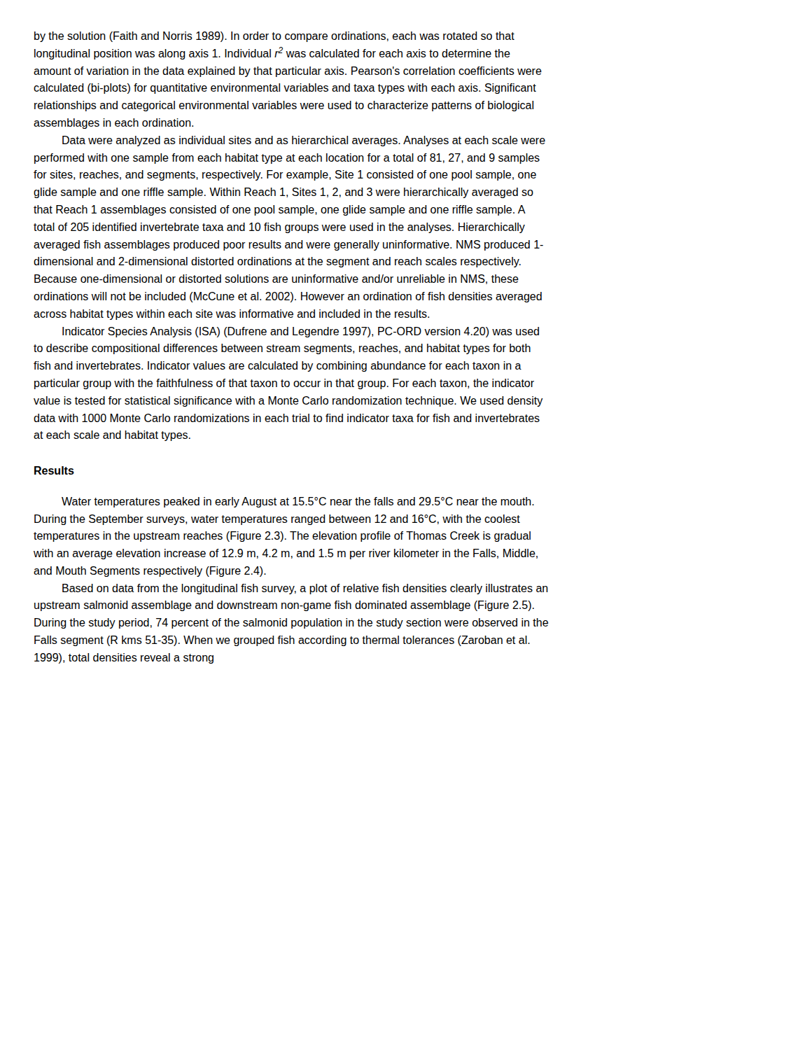by the solution (Faith and Norris 1989). In order to compare ordinations, each was rotated so that longitudinal position was along axis 1. Individual r2 was calculated for each axis to determine the amount of variation in the data explained by that particular axis. Pearson's correlation coefficients were calculated (bi-plots) for quantitative environmental variables and taxa types with each axis. Significant relationships and categorical environmental variables were used to characterize patterns of biological assemblages in each ordination.
Data were analyzed as individual sites and as hierarchical averages. Analyses at each scale were performed with one sample from each habitat type at each location for a total of 81, 27, and 9 samples for sites, reaches, and segments, respectively. For example, Site 1 consisted of one pool sample, one glide sample and one riffle sample. Within Reach 1, Sites 1, 2, and 3 were hierarchically averaged so that Reach 1 assemblages consisted of one pool sample, one glide sample and one riffle sample. A total of 205 identified invertebrate taxa and 10 fish groups were used in the analyses. Hierarchically averaged fish assemblages produced poor results and were generally uninformative. NMS produced 1-dimensional and 2-dimensional distorted ordinations at the segment and reach scales respectively. Because one-dimensional or distorted solutions are uninformative and/or unreliable in NMS, these ordinations will not be included (McCune et al. 2002). However an ordination of fish densities averaged across habitat types within each site was informative and included in the results.
Indicator Species Analysis (ISA) (Dufrene and Legendre 1997), PC-ORD version 4.20) was used to describe compositional differences between stream segments, reaches, and habitat types for both fish and invertebrates. Indicator values are calculated by combining abundance for each taxon in a particular group with the faithfulness of that taxon to occur in that group. For each taxon, the indicator value is tested for statistical significance with a Monte Carlo randomization technique. We used density data with 1000 Monte Carlo randomizations in each trial to find indicator taxa for fish and invertebrates at each scale and habitat types.
Results
Water temperatures peaked in early August at 15.5°C near the falls and 29.5°C near the mouth. During the September surveys, water temperatures ranged between 12 and 16°C, with the coolest temperatures in the upstream reaches (Figure 2.3). The elevation profile of Thomas Creek is gradual with an average elevation increase of 12.9 m, 4.2 m, and 1.5 m per river kilometer in the Falls, Middle, and Mouth Segments respectively (Figure 2.4).
Based on data from the longitudinal fish survey, a plot of relative fish densities clearly illustrates an upstream salmonid assemblage and downstream non-game fish dominated assemblage (Figure 2.5). During the study period, 74 percent of the salmonid population in the study section were observed in the Falls segment (R kms 51-35). When we grouped fish according to thermal tolerances (Zaroban et al. 1999), total densities reveal a strong